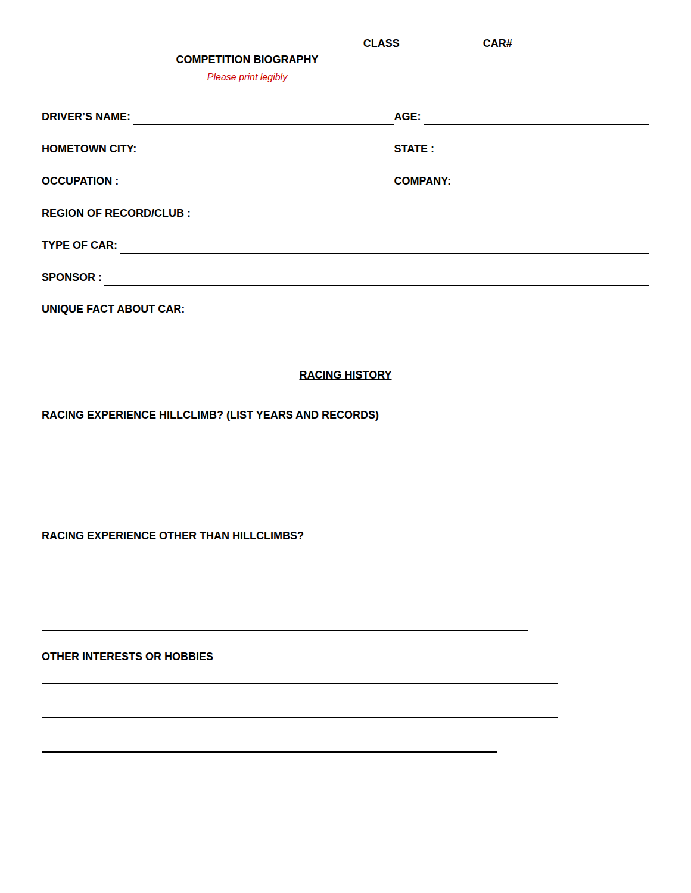CLASS ____________ CAR#____________
COMPETITION BIOGRAPHY
Please print legibly
DRIVER’S NAME:
AGE:
HOMETOWN CITY:
STATE :
OCCUPATION :
COMPANY:
REGION OF RECORD/CLUB :
TYPE OF CAR:
SPONSOR :
UNIQUE FACT ABOUT CAR:
RACING HISTORY
RACING EXPERIENCE HILLCLIMB? (LIST YEARS AND RECORDS)
RACING EXPERIENCE OTHER THAN HILLCLIMBS?
OTHER INTERESTS OR HOBBIES